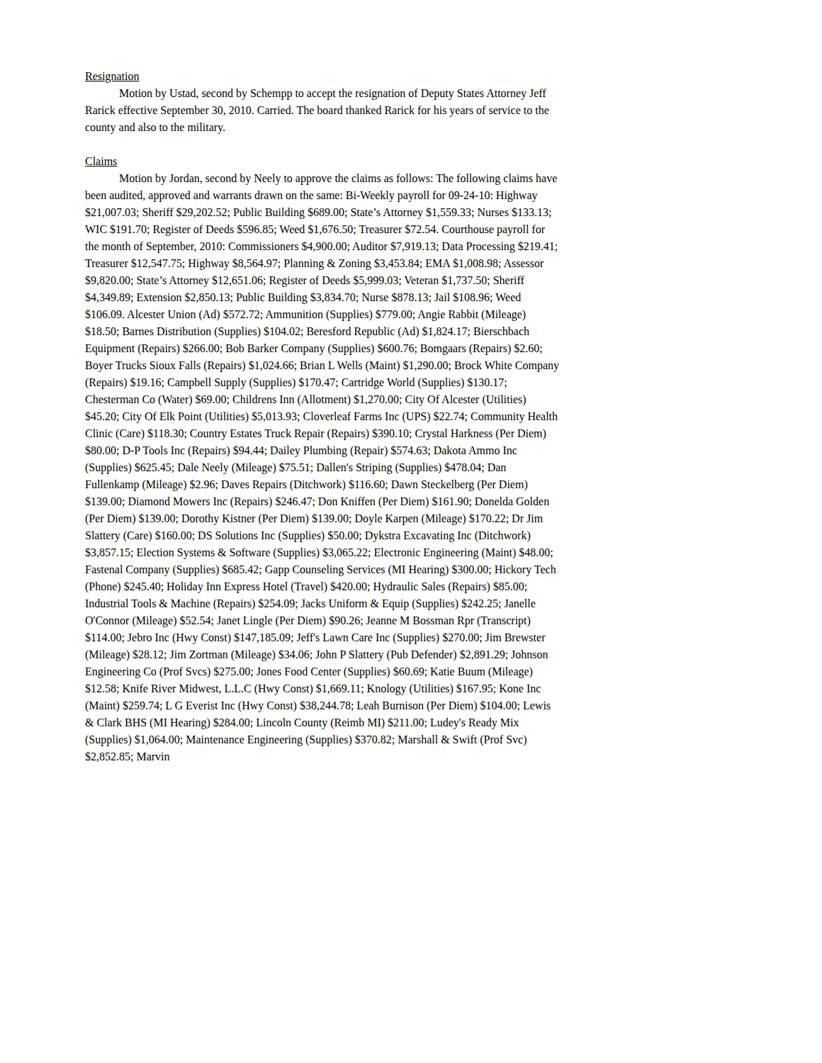Resignation
Motion by Ustad, second by Schempp to accept the resignation of Deputy States Attorney Jeff Rarick effective September 30, 2010. Carried. The board thanked Rarick for his years of service to the county and also to the military.
Claims
Motion by Jordan, second by Neely to approve the claims as follows: The following claims have been audited, approved and warrants drawn on the same: Bi-Weekly payroll for 09-24-10: Highway $21,007.03; Sheriff $29,202.52; Public Building $689.00; State’s Attorney $1,559.33; Nurses $133.13; WIC $191.70; Register of Deeds $596.85; Weed $1,676.50; Treasurer $72.54. Courthouse payroll for the month of September, 2010: Commissioners $4,900.00; Auditor $7,919.13; Data Processing $219.41; Treasurer $12,547.75; Highway $8,564.97; Planning & Zoning $3,453.84; EMA $1,008.98; Assessor $9,820.00; State’s Attorney $12,651.06; Register of Deeds $5,999.03; Veteran $1,737.50; Sheriff $4,349.89; Extension $2,850.13; Public Building $3,834.70; Nurse $878.13; Jail $108.96; Weed $106.09. Alcester Union (Ad) $572.72; Ammunition (Supplies) $779.00; Angie Rabbit (Mileage) $18.50; Barnes Distribution (Supplies) $104.02; Beresford Republic (Ad) $1,824.17; Bierschbach Equipment (Repairs) $266.00; Bob Barker Company (Supplies) $600.76; Bomgaars (Repairs) $2.60; Boyer Trucks Sioux Falls (Repairs) $1,024.66; Brian L Wells (Maint) $1,290.00; Brock White Company (Repairs) $19.16; Campbell Supply (Supplies) $170.47; Cartridge World (Supplies) $130.17; Chesterman Co (Water) $69.00; Childrens Inn (Allotment) $1,270.00; City Of Alcester (Utilities) $45.20; City Of Elk Point (Utilities) $5,013.93; Cloverleaf Farms Inc (UPS) $22.74; Community Health Clinic (Care) $118.30; Country Estates Truck Repair (Repairs) $390.10; Crystal Harkness (Per Diem) $80.00; D-P Tools Inc (Repairs) $94.44; Dailey Plumbing (Repair) $574.63; Dakota Ammo Inc (Supplies) $625.45; Dale Neely (Mileage) $75.51; Dallen's Striping (Supplies) $478.04; Dan Fullenkamp (Mileage) $2.96; Daves Repairs (Ditchwork) $116.60; Dawn Steckelberg (Per Diem) $139.00; Diamond Mowers Inc (Repairs) $246.47; Don Kniffen (Per Diem) $161.90; Donelda Golden (Per Diem) $139.00; Dorothy Kistner (Per Diem) $139.00; Doyle Karpen (Mileage) $170.22; Dr Jim Slattery (Care) $160.00; DS Solutions Inc (Supplies) $50.00; Dykstra Excavating Inc (Ditchwork) $3,857.15; Election Systems & Software (Supplies) $3,065.22; Electronic Engineering (Maint) $48.00; Fastenal Company (Supplies) $685.42; Gapp Counseling Services (MI Hearing) $300.00; Hickory Tech (Phone) $245.40; Holiday Inn Express Hotel (Travel) $420.00; Hydraulic Sales (Repairs) $85.00; Industrial Tools & Machine (Repairs) $254.09; Jacks Uniform & Equip (Supplies) $242.25; Janelle O'Connor (Mileage) $52.54; Janet Lingle (Per Diem) $90.26; Jeanne M Bossman Rpr (Transcript) $114.00; Jebro Inc (Hwy Const) $147,185.09; Jeff's Lawn Care Inc (Supplies) $270.00; Jim Brewster (Mileage) $28.12; Jim Zortman (Mileage) $34.06; John P Slattery (Pub Defender) $2,891.29; Johnson Engineering Co (Prof Svcs) $275.00; Jones Food Center (Supplies) $60.69; Katie Buum (Mileage) $12.58; Knife River Midwest, L.L.C (Hwy Const) $1,669.11; Knology (Utilities) $167.95; Kone Inc (Maint) $259.74; L G Everist Inc (Hwy Const) $38,244.78; Leah Burnison (Per Diem) $104.00; Lewis & Clark BHS (MI Hearing) $284.00; Lincoln County (Reimb MI) $211.00; Ludey's Ready Mix (Supplies) $1,064.00; Maintenance Engineering (Supplies) $370.82; Marshall & Swift (Prof Svc) $2,852.85; Marvin